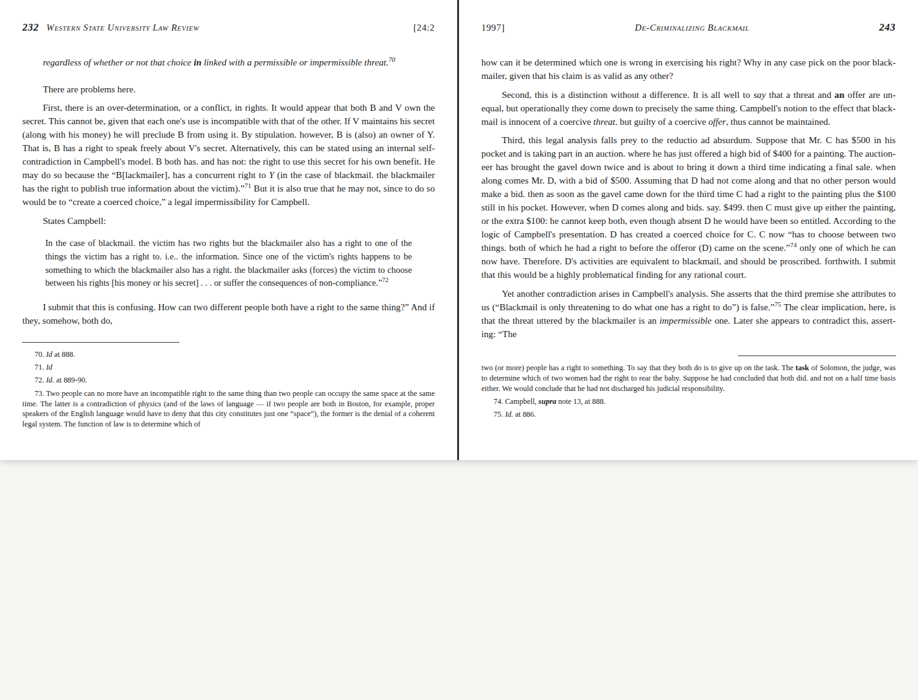232 Western State University Law Review [24:2
regardless of whether or not that choice in linked with a permissible or impermissible threat.70
There are problems here.
First, there is an over-determination, or a conflict, in rights. It would appear that both B and V own the secret. This cannot be, given that each one's use is incompatible with that of the other. If V maintains his secret (along with his money) he will preclude B from using it. By stipulation. however, B is (also) an owner of Y. That is, B has a right to speak freely about V's secret. Alternatively, this can be stated using an internal self-contradiction in Campbell's model. B both has. and has not: the right to use this secret for his own benefit. He may do so because the “B[lackmailer], has a concurrent right to Y (in the case of blackmail. the blackmailer has the right to publish true information about the victim).”71 But it is also true that he may not, since to do so would be to “create a coerced choice,” a legal impermissibility for Campbell.
States Campbell:
In the case of blackmail. the victim has two rights but the blackmailer also has a right to one of the things the victim has a right to. i.e.. the information. Since one of the victim's rights happens to be something to which the blackmailer also has a right. the blackmailer asks (forces) the victim to choose between his rights [his money or his secret] . . . or suffer the consequences of non-compliance.”72
I submit that this is confusing. How can two different people both have a right to the same thing?” And if they, somehow, both do,
70. Id at 888.
71. Id
72. Id. at 889-90.
73. Two people can no more have an incompatible right to the same thing than two people can occupy the same space at the same time. The latter is a contradiction of physics (and of the laws of language — if two people are both in Boston, for example, proper speakers of the English language would have to deny that this city constitutes just one “space”), the former is the denial of a coherent legal system. The function of law is to determine which of
1997] De-Criminalizing Blackmail 243
how can it be determined which one is wrong in exercising his right? Why in any case pick on the poor blackmailer, given that his claim is as valid as any other?
Second, this is a distinction without a difference. It is all well to say that a threat and an offer are unequal, but operationally they come down to precisely the same thing. Campbell's notion to the effect that blackmail is innocent of a coercive threat. but guilty of a coercive offer, thus cannot be maintained.
Third, this legal analysis falls prey to the reductio ad absurdum. Suppose that Mr. C has $500 in his pocket and is taking part in an auction. where he has just offered a high bid of $400 for a painting. The auctioneer has brought the gavel down twice and is about to bring it down a third time indicating a final sale. when along comes Mr. D, with a bid of $500. Assuming that D had not come along and that no other person would make a bid. then as soon as the gavel came down for the third time C had a right to the painting plus the $100 still in his pocket. However, when D comes along and bids. say. $499. then C must give up either the painting, or the extra $100: he cannot keep both, even though absent D he would have been so entitled. According to the logic of Campbell's presentation. D has created a coerced choice for C. C now “has to choose between two things. both of which he had a right to before the offeror (D) came on the scene.”74 only one of which he can now have. Therefore. D's activities are equivalent to blackmail, and should be proscribed. forthwith. I submit that this would be a highly problematical finding for any rational court.
Yet another contradiction arises in Campbell's analysis. She asserts that the third premise she attributes to us (“Blackmail is only threatening to do what one has a right to do”) is false.”75 The clear implication, here, is that the threat uttered by the blackmailer is an impermissible one. Later she appears to contradict this, asserting: “The
two (or more) people has a right to something. To say that they both do is to give up on the task. The task of Solomon, the judge, was to determine which of two women had the right to rear the baby. Suppose he had concluded that both did. and not on a half time basis either. We would conclude that he had not discharged his judicial responsibility.
74. Campbell, supra note 13, at 888.
75. Id. at 886.